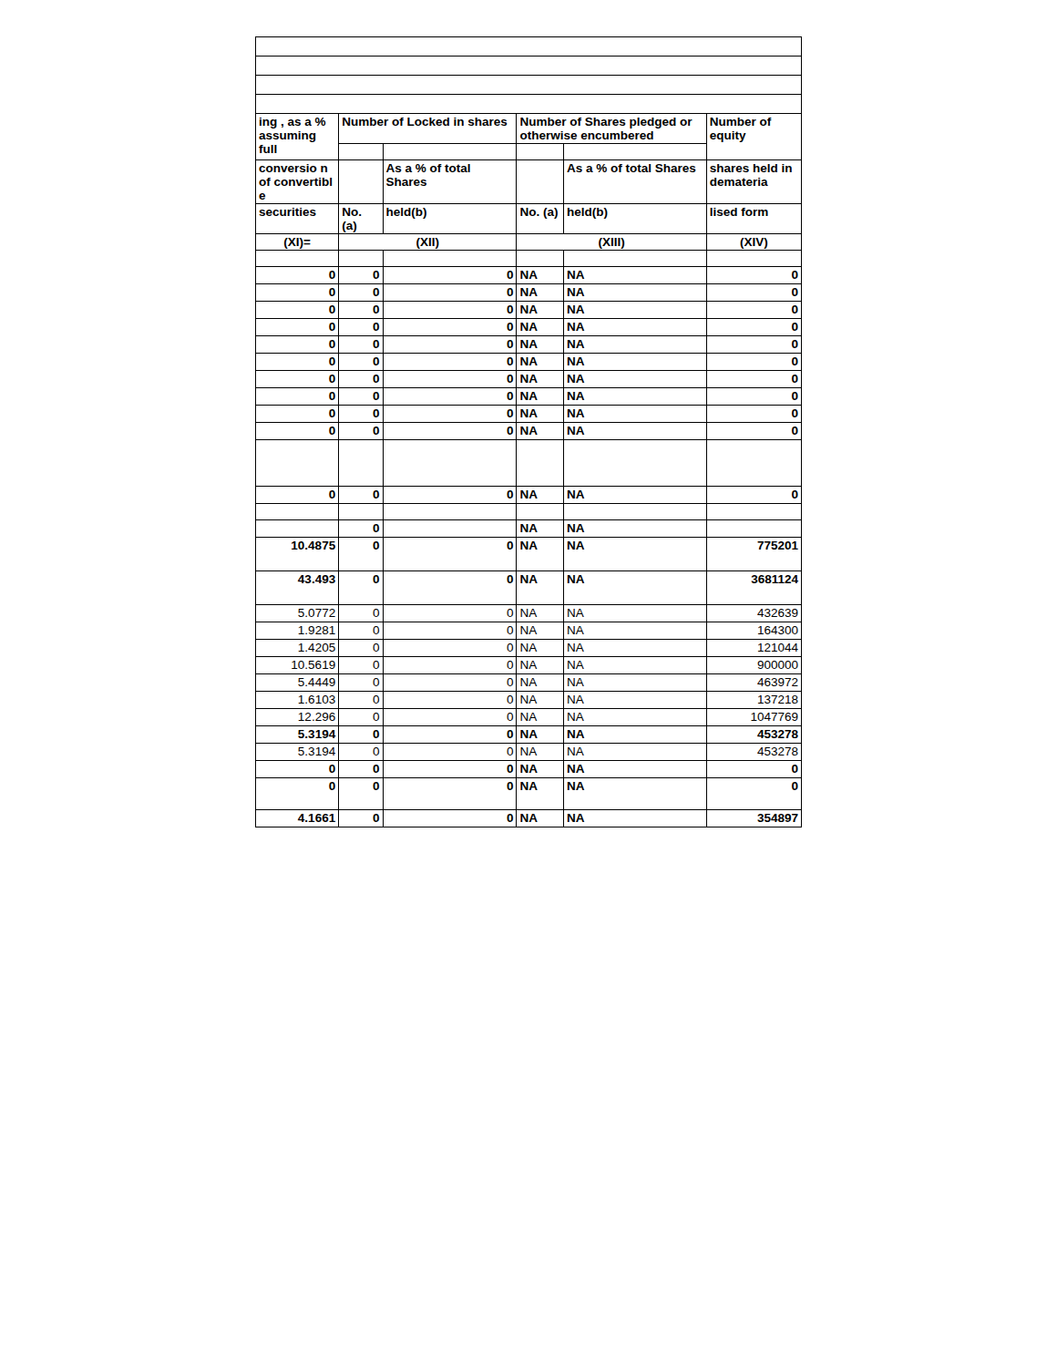| ing , as a % assuming full | Number of Locked in shares | Number of Shares pledged or otherwise encumbered | Number of equity |
| conversio n of convertibl e | | As a % of total Shares | | As a % of total Shares | shares held in demateria |
| securities | No. (a) | held(b) | No. (a) | held(b) | lised form |
| (XI)= | (XII) | (XIII) | (XIV) |
| 0 | 0 | 0 | NA | NA | 0 |
| 0 | 0 | 0 | NA | NA | 0 |
| 0 | 0 | 0 | NA | NA | 0 |
| 0 | 0 | 0 | NA | NA | 0 |
| 0 | 0 | 0 | NA | NA | 0 |
| 0 | 0 | 0 | NA | NA | 0 |
| 0 | 0 | 0 | NA | NA | 0 |
| 0 | 0 | 0 | NA | NA | 0 |
| 0 | 0 | 0 | NA | NA | 0 |
| 0 | 0 | 0 | NA | NA | 0 |
| 0 | 0 | 0 | NA | NA | 0 |
| | 0 | | NA | NA | |
| 10.4875 | 0 | 0 | NA | NA | 775201 |
| 43.493 | 0 | 0 | NA | NA | 3681124 |
| 5.0772 | 0 | 0 | NA | NA | 432639 |
| 1.9281 | 0 | 0 | NA | NA | 164300 |
| 1.4205 | 0 | 0 | NA | NA | 121044 |
| 10.5619 | 0 | 0 | NA | NA | 900000 |
| 5.4449 | 0 | 0 | NA | NA | 463972 |
| 1.6103 | 0 | 0 | NA | NA | 137218 |
| 12.296 | 0 | 0 | NA | NA | 1047769 |
| 5.3194 | 0 | 0 | NA | NA | 453278 |
| 5.3194 | 0 | 0 | NA | NA | 453278 |
| 0 | 0 | 0 | NA | NA | 0 |
| 0 | 0 | 0 | NA | NA | 0 |
| 4.1661 | 0 | 0 | NA | NA | 354897 |